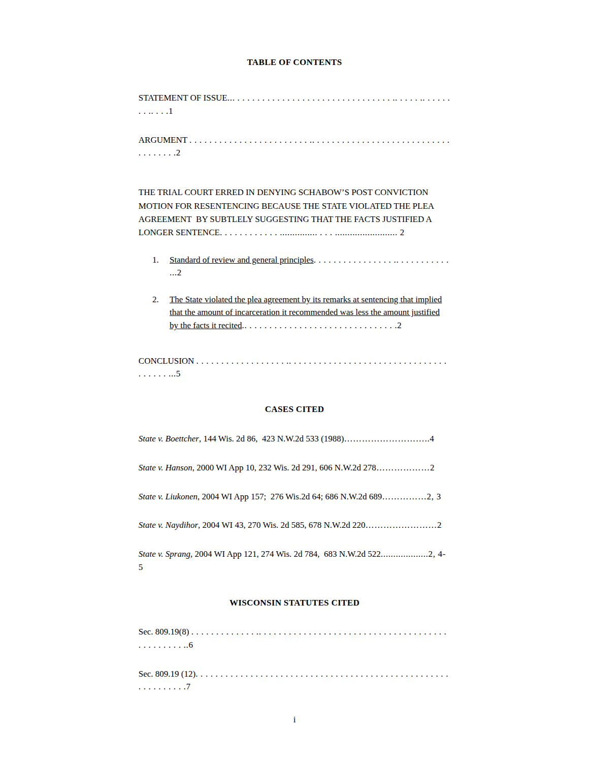TABLE OF CONTENTS
STATEMENT OF ISSUE... . . . . . . . . . . . . . . . . . . . . . . . . . . . . . . . .. . . . . .. . . . . . . . .. . . .1
ARGUMENT . . . . . . . . . . . . . . . . . . . . . . . . .. . . . . . . . . . . . . . . . . . . . . . . . . . . . . . . . . . . .2
THE TRIAL COURT ERRED IN DENYING SCHABOW’S POST CONVICTION MOTION FOR RESENTENCING BECAUSE THE STATE VIOLATED THE PLEA AGREEMENT BY SUBTLELY SUGGESTING THAT THE FACTS JUSTIFIED A LONGER SENTENCE. . . . . . . . . . . . ............... . . . ......................... 2
Standard of review and general principles. . . . . . . . . . . . . . . . .. . . . . . . . . . . ...2
The State violated the plea agreement by its remarks at sentencing that implied that the amount of incarceration it recommended was less the amount justified by the facts it recited.. . . . . . . . . . . . . . . . . . . . . . . . . . . . . . .2
CONCLUSION . . . . . . . . . . . . . . . . . . .. . . . . . . . . . . . . . . . . . . . . . . . . . . . . . . . . . . . . . ...5
CASES CITED
State v. Boettcher, 144 Wis. 2d 86, 423 N.W.2d 533 (1988)………………………..4
State v. Hanson, 2000 WI App 10, 232 Wis. 2d 291, 606 N.W.2d 278………………2
State v. Liukonen, 2004 WI App 157; 276 Wis.2d 64; 686 N.W.2d 689……………2, 3
State v. Naydihor, 2004 WI 43, 270 Wis. 2d 585, 678 N.W.2d 220……………………2
State v. Sprang, 2004 WI App 121, 274 Wis. 2d 784, 683 N.W.2d 522...................2, 4-5
WISCONSIN STATUTES CITED
Sec. 809.19(8) . . . . . . . . . . . . . .. . . . . . . . . . . . . . . . . . . . . . . . . . . . . . . . . . . . . . . . . . . . . . . ..6
Sec. 809.19 (12). . . . . . . . . . . . . . . . . . . . . . . . . . . . . . . . . . . . . . . . . . . . . . . . . . . . . . . . . . . . .7
i